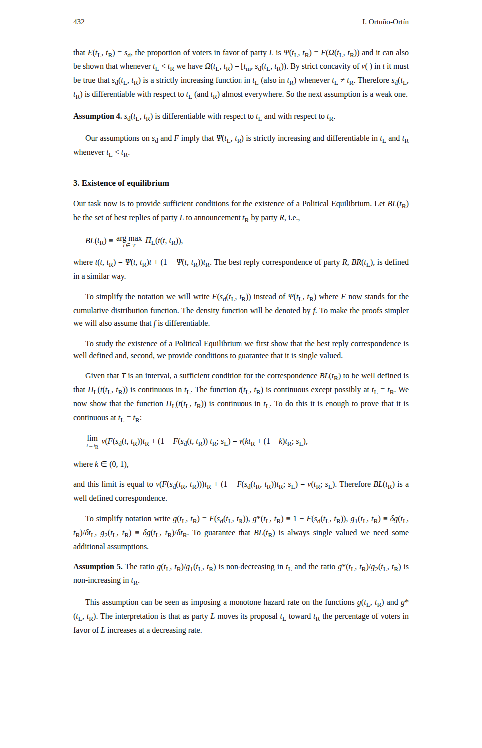432 I. Ortuño-Ortín
that E(tL, tR) = sd, the proportion of voters in favor of party L is Ψ(tL, tR) = F(Ω(tL, tR)) and it can also be shown that whenever tL < tR we have Ω(tL, tR) = [tm, sd(tL, tR)). By strict concavity of v( ) in t it must be true that sd(tL, tR) is a strictly increasing function in tL (also in tR) whenever tL ≠ tR. Therefore sd(tL, tR) is differentiable with respect to tL (and tR) almost everywhere. So the next assumption is a weak one.
Assumption 4. sd(tL, tR) is differentiable with respect to tL and with respect to tR.
Our assumptions on sd and F imply that Ψ(tL, tR) is strictly increasing and differentiable in tL and tR whenever tL < tR.
3. Existence of equilibrium
Our task now is to provide sufficient conditions for the existence of a Political Equilibrium. Let BL(tR) be the set of best replies of party L to announcement tR by party R, i.e.,
BL(tR) ≡ arg maxt ∈ T ΠL(t(t, tR)),
where t(t, tR) = Ψ(t, tR)t + (1 − Ψ(t, tR))tR. The best reply correspondence of party R, BR(tL), is defined in a similar way.
To simplify the notation we will write F(sd(tL, tR)) instead of Ψ(tL, tR) where F now stands for the cumulative distribution function. The density function will be denoted by f. To make the proofs simpler we will also assume that f is differentiable.
To study the existence of a Political Equilibrium we first show that the best reply correspondence is well defined and, second, we provide conditions to guarantee that it is single valued.
Given that T is an interval, a sufficient condition for the correspondence BL(tR) to be well defined is that ΠL(t(tL, tR)) is continuous in tL. The function t(tL, tR) is continuous except possibly at tL = tR. We now show that the function ΠL(t(tL, tR)) is continuous in tL. To do this it is enough to prove that it is continuous at tL = tR:
limt→tR v(F(sd(t, tR))tR + (1 − F(sd(t, tR)) tR; sL) = v(ktR + (1 − k)tR; sL),
where k ∈ (0, 1),
and this limit is equal to v(F(sd(tR, tR)))tR + (1 − F(sd(tR, tR))tR; sL) = v(tR; sL). Therefore BL(tR) is a well defined correspondence.
To simplify notation write g(tL, tR) = F(sd(tL, tR)), g*(tL, tR) ≡ 1 − F(sd(tL, tR)), g1(tL, tR) ≡ δg(tL, tR)/δtL, g2(tL, tR) ≡ δg(tL, tR)/δtR. To guarantee that BL(tR) is always single valued we need some additional assumptions.
Assumption 5. The ratio g(tL, tR)/g1(tL, tR) is non-decreasing in tL and the ratio g*(tL, tR)/g2(tL, tR) is non-increasing in tR.
This assumption can be seen as imposing a monotone hazard rate on the functions g(tL, tR) and g*(tL, tR). The interpretation is that as party L moves its proposal tL toward tR the percentage of voters in favor of L increases at a decreasing rate.